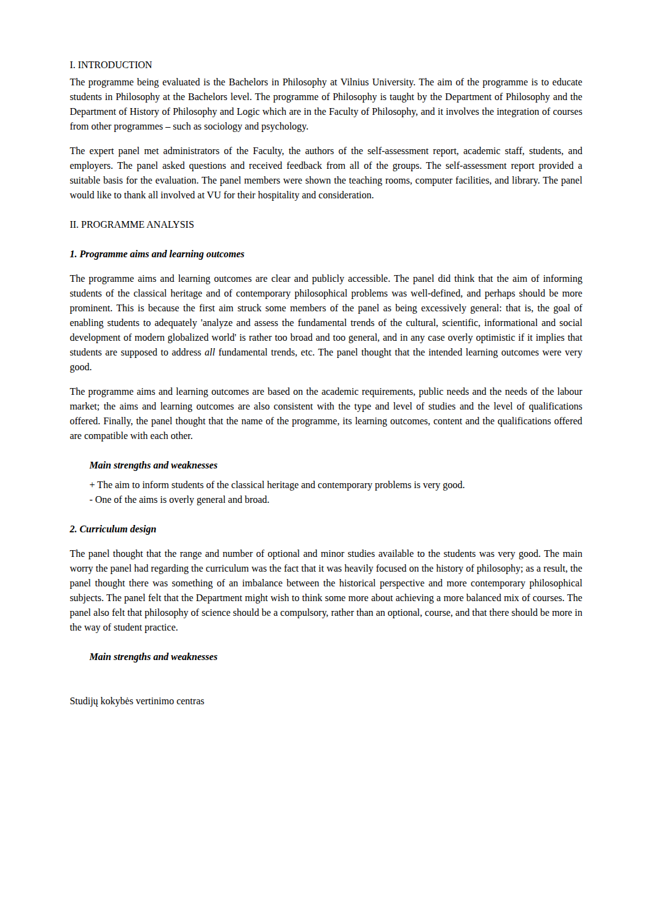I. INTRODUCTION
The programme being evaluated is the Bachelors in Philosophy at Vilnius University. The aim of the programme is to educate students in Philosophy at the Bachelors level. The programme of Philosophy is taught by the Department of Philosophy and the Department of History of Philosophy and Logic which are in the Faculty of Philosophy, and it involves the integration of courses from other programmes – such as sociology and psychology.
The expert panel met administrators of the Faculty, the authors of the self-assessment report, academic staff, students, and employers. The panel asked questions and received feedback from all of the groups. The self-assessment report provided a suitable basis for the evaluation. The panel members were shown the teaching rooms, computer facilities, and library. The panel would like to thank all involved at VU for their hospitality and consideration.
II. PROGRAMME ANALYSIS
1. Programme aims and learning outcomes
The programme aims and learning outcomes are clear and publicly accessible. The panel did think that the aim of informing students of the classical heritage and of contemporary philosophical problems was well-defined, and perhaps should be more prominent. This is because the first aim struck some members of the panel as being excessively general: that is, the goal of enabling students to adequately 'analyze and assess the fundamental trends of the cultural, scientific, informational and social development of modern globalized world' is rather too broad and too general, and in any case overly optimistic if it implies that students are supposed to address all fundamental trends, etc. The panel thought that the intended learning outcomes were very good.
The programme aims and learning outcomes are based on the academic requirements, public needs and the needs of the labour market; the aims and learning outcomes are also consistent with the type and level of studies and the level of qualifications offered. Finally, the panel thought that the name of the programme, its learning outcomes, content and the qualifications offered are compatible with each other.
Main strengths and weaknesses
+ The aim to inform students of the classical heritage and contemporary problems is very good.
- One of the aims is overly general and broad.
2. Curriculum design
The panel thought that the range and number of optional and minor studies available to the students was very good. The main worry the panel had regarding the curriculum was the fact that it was heavily focused on the history of philosophy; as a result, the panel thought there was something of an imbalance between the historical perspective and more contemporary philosophical subjects. The panel felt that the Department might wish to think some more about achieving a more balanced mix of courses. The panel also felt that philosophy of science should be a compulsory, rather than an optional, course, and that there should be more in the way of student practice.
Main strengths and weaknesses
Studijų kokybės vertinimo centras